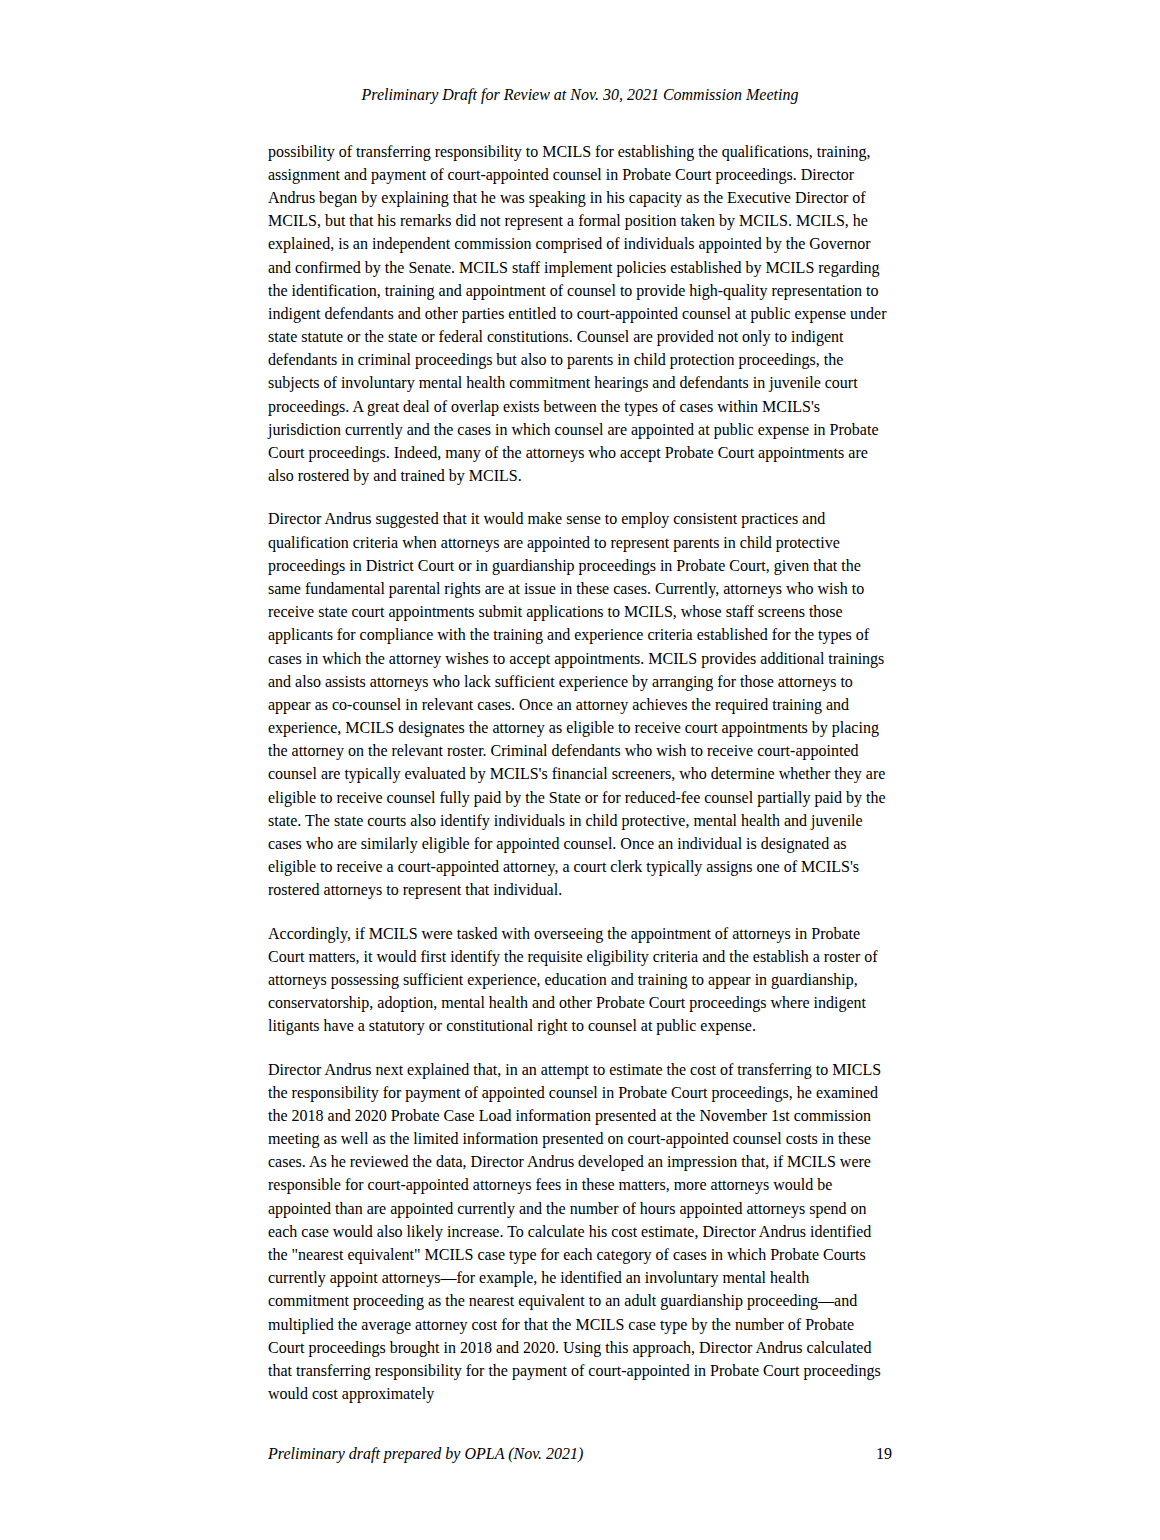Preliminary Draft for Review at Nov. 30, 2021 Commission Meeting
possibility of transferring responsibility to MCILS for establishing the qualifications, training, assignment and payment of court-appointed counsel in Probate Court proceedings. Director Andrus began by explaining that he was speaking in his capacity as the Executive Director of MCILS, but that his remarks did not represent a formal position taken by MCILS. MCILS, he explained, is an independent commission comprised of individuals appointed by the Governor and confirmed by the Senate. MCILS staff implement policies established by MCILS regarding the identification, training and appointment of counsel to provide high-quality representation to indigent defendants and other parties entitled to court-appointed counsel at public expense under state statute or the state or federal constitutions. Counsel are provided not only to indigent defendants in criminal proceedings but also to parents in child protection proceedings, the subjects of involuntary mental health commitment hearings and defendants in juvenile court proceedings. A great deal of overlap exists between the types of cases within MCILS's jurisdiction currently and the cases in which counsel are appointed at public expense in Probate Court proceedings. Indeed, many of the attorneys who accept Probate Court appointments are also rostered by and trained by MCILS.
Director Andrus suggested that it would make sense to employ consistent practices and qualification criteria when attorneys are appointed to represent parents in child protective proceedings in District Court or in guardianship proceedings in Probate Court, given that the same fundamental parental rights are at issue in these cases. Currently, attorneys who wish to receive state court appointments submit applications to MCILS, whose staff screens those applicants for compliance with the training and experience criteria established for the types of cases in which the attorney wishes to accept appointments. MCILS provides additional trainings and also assists attorneys who lack sufficient experience by arranging for those attorneys to appear as co-counsel in relevant cases. Once an attorney achieves the required training and experience, MCILS designates the attorney as eligible to receive court appointments by placing the attorney on the relevant roster. Criminal defendants who wish to receive court-appointed counsel are typically evaluated by MCILS's financial screeners, who determine whether they are eligible to receive counsel fully paid by the State or for reduced-fee counsel partially paid by the state. The state courts also identify individuals in child protective, mental health and juvenile cases who are similarly eligible for appointed counsel. Once an individual is designated as eligible to receive a court-appointed attorney, a court clerk typically assigns one of MCILS's rostered attorneys to represent that individual.
Accordingly, if MCILS were tasked with overseeing the appointment of attorneys in Probate Court matters, it would first identify the requisite eligibility criteria and the establish a roster of attorneys possessing sufficient experience, education and training to appear in guardianship, conservatorship, adoption, mental health and other Probate Court proceedings where indigent litigants have a statutory or constitutional right to counsel at public expense.
Director Andrus next explained that, in an attempt to estimate the cost of transferring to MICLS the responsibility for payment of appointed counsel in Probate Court proceedings, he examined the 2018 and 2020 Probate Case Load information presented at the November 1st commission meeting as well as the limited information presented on court-appointed counsel costs in these cases. As he reviewed the data, Director Andrus developed an impression that, if MCILS were responsible for court-appointed attorneys fees in these matters, more attorneys would be appointed than are appointed currently and the number of hours appointed attorneys spend on each case would also likely increase. To calculate his cost estimate, Director Andrus identified the "nearest equivalent" MCILS case type for each category of cases in which Probate Courts currently appoint attorneys—for example, he identified an involuntary mental health commitment proceeding as the nearest equivalent to an adult guardianship proceeding—and multiplied the average attorney cost for that the MCILS case type by the number of Probate Court proceedings brought in 2018 and 2020. Using this approach, Director Andrus calculated that transferring responsibility for the payment of court-appointed in Probate Court proceedings would cost approximately
Preliminary draft prepared by OPLA (Nov. 2021) 19